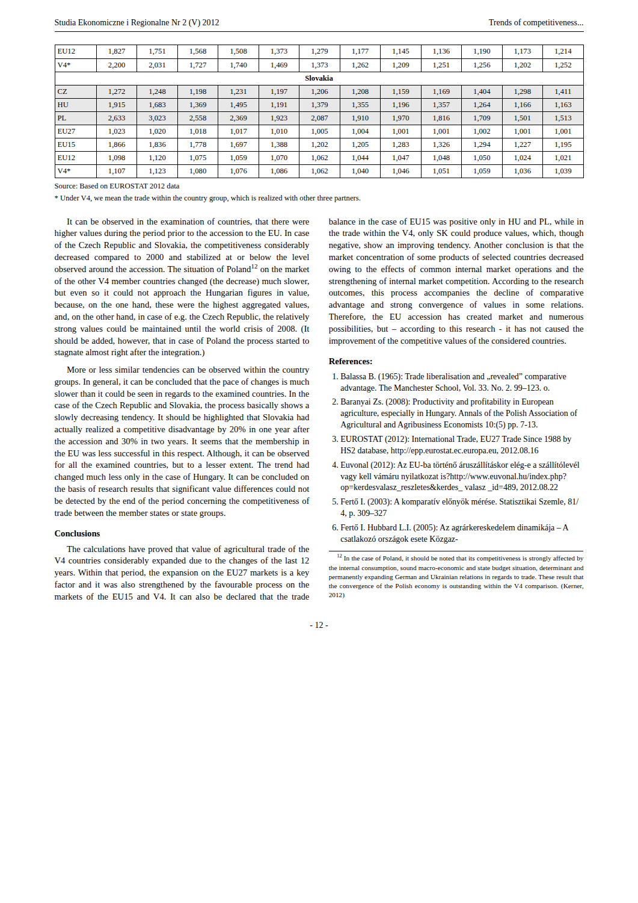Studia Ekonomiczne i Regionalne Nr 2 (V) 2012 Trends of competitiveness...
| EU12 | 1,827 | 1,751 | 1,568 | 1,508 | 1,373 | 1,279 | 1,177 | 1,145 | 1,136 | 1,190 | 1,173 | 1,214 |
| V4* | 2,200 | 2,031 | 1,727 | 1,740 | 1,469 | 1,373 | 1,262 | 1,209 | 1,251 | 1,256 | 1,202 | 1,252 |
| Slovakia |
| CZ | 1,272 | 1,248 | 1,198 | 1,231 | 1,197 | 1,206 | 1,208 | 1,159 | 1,169 | 1,404 | 1,298 | 1,411 |
| HU | 1,915 | 1,683 | 1,369 | 1,495 | 1,191 | 1,379 | 1,355 | 1,196 | 1,357 | 1,264 | 1,166 | 1,163 |
| PL | 2,633 | 3,023 | 2,558 | 2,369 | 1,923 | 2,087 | 1,910 | 1,970 | 1,816 | 1,709 | 1,501 | 1,513 |
| EU27 | 1,023 | 1,020 | 1,018 | 1,017 | 1,010 | 1,005 | 1,004 | 1,001 | 1,001 | 1,002 | 1,001 | 1,001 |
| EU15 | 1,866 | 1,836 | 1,778 | 1,697 | 1,388 | 1,202 | 1,205 | 1,283 | 1,326 | 1,294 | 1,227 | 1,195 |
| EU12 | 1,098 | 1,120 | 1,075 | 1,059 | 1,070 | 1,062 | 1,044 | 1,047 | 1,048 | 1,050 | 1,024 | 1,021 |
| V4* | 1,107 | 1,123 | 1,080 | 1,076 | 1,086 | 1,062 | 1,040 | 1,046 | 1,051 | 1,059 | 1,036 | 1,039 |
Source: Based on EUROSTAT 2012 data
* Under V4, we mean the trade within the country group, which is realized with other three partners.
It can be observed in the examination of countries, that there were higher values during the period prior to the accession to the EU. In case of the Czech Republic and Slovakia, the competitiveness considerably decreased compared to 2000 and stabilized at or below the level observed around the accession. The situation of Poland12 on the market of the other V4 member countries changed (the decrease) much slower, but even so it could not approach the Hungarian figures in value, because, on the one hand, these were the highest aggregated values, and, on the other hand, in case of e.g. the Czech Republic, the relatively strong values could be maintained until the world crisis of 2008. (It should be added, however, that in case of Poland the process started to stagnate almost right after the integration.)
More or less similar tendencies can be observed within the country groups. In general, it can be concluded that the pace of changes is much slower than it could be seen in regards to the examined countries. In the case of the Czech Republic and Slovakia, the process basically shows a slowly decreasing tendency. It should be highlighted that Slovakia had actually realized a competitive disadvantage by 20% in one year after the accession and 30% in two years. It seems that the membership in the EU was less successful in this respect. Although, it can be observed for all the examined countries, but to a lesser extent. The trend had changed much less only in the case of Hungary. It can be concluded on the basis of research results that significant value differences could not be detected by the end of the period concerning the competitiveness of trade between the member states or state groups.
Conclusions
The calculations have proved that value of agricultural trade of the V4 countries considerably expanded due to the changes of the last 12 years. Within that period, the expansion on the EU27 markets is a key factor and it was also strengthened by the favourable process on the markets of the EU15 and V4. It can also be declared that the trade balance in the case of EU15 was positive only in HU and PL, while in the trade within the V4, only SK could produce values, which, though negative, show an improving tendency. Another conclusion is that the market concentration of some products of selected countries decreased owing to the effects of common internal market operations and the strengthening of internal market competition. According to the research outcomes, this process accompanies the decline of comparative advantage and strong convergence of values in some relations. Therefore, the EU accession has created market and numerous possibilities, but – according to this research - it has not caused the improvement of the competitive values of the considered countries.
References:
Balassa B. (1965): Trade liberalisation and „revealed” comparative advantage. The Manchester School, Vol. 33. No. 2. 99–123. o.
Baranyai Zs. (2008): Productivity and profitability in European agriculture, especially in Hungary. Annals of the Polish Association of Agricultural and Agribusiness Economists 10:(5) pp. 7-13.
EUROSTAT (2012): International Trade, EU27 Trade Since 1988 by HS2 database, http://epp.eurostat.ec.europa.eu, 2012.08.16
Euvonal (2012): Az EU-ba történő áruszállításkor elég-e a szállítólevél vagy kell vámáru nyilatkozat is?http://www.euvonal.hu/index.php?op=kerdesvalasz_reszletes&kerdes_ valasz _id=489, 2012.08.22
Fertő I. (2003): A komparatív előnyök mérése. Statisztikai Szemle, 81/ 4, p. 309–327
Fertő I. Hubbard L.I. (2005): Az agrárkereskedelem dinamikája – A csatlakozó országok esete Közgaz-
12 In the case of Poland, it should be noted that its competitiveness is strongly affected by the internal consumption, sound macro-economic and state budget situation, determinant and permanently expanding German and Ukrainian relations in regards to trade. These result that the convergence of the Polish economy is outstanding within the V4 comparison. (Kerner, 2012)
- 12 -